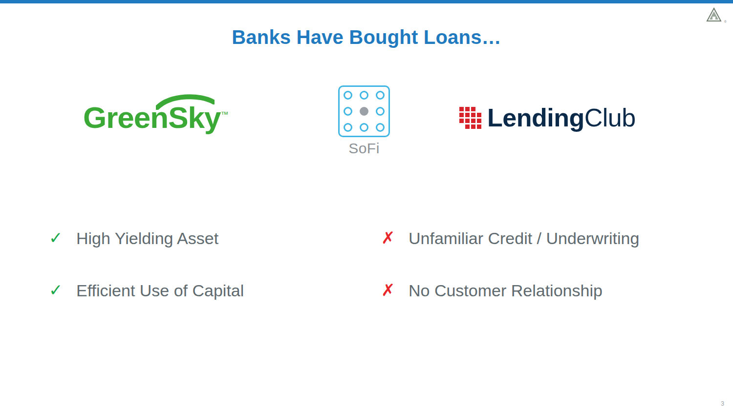®
Banks Have Bought Loans…
GreenSky™
SoFi
LendingClub
✓
High Yielding Asset
✗
Unfamiliar Credit / Underwriting
✓
Efficient Use of Capital
✗
No Customer Relationship
3